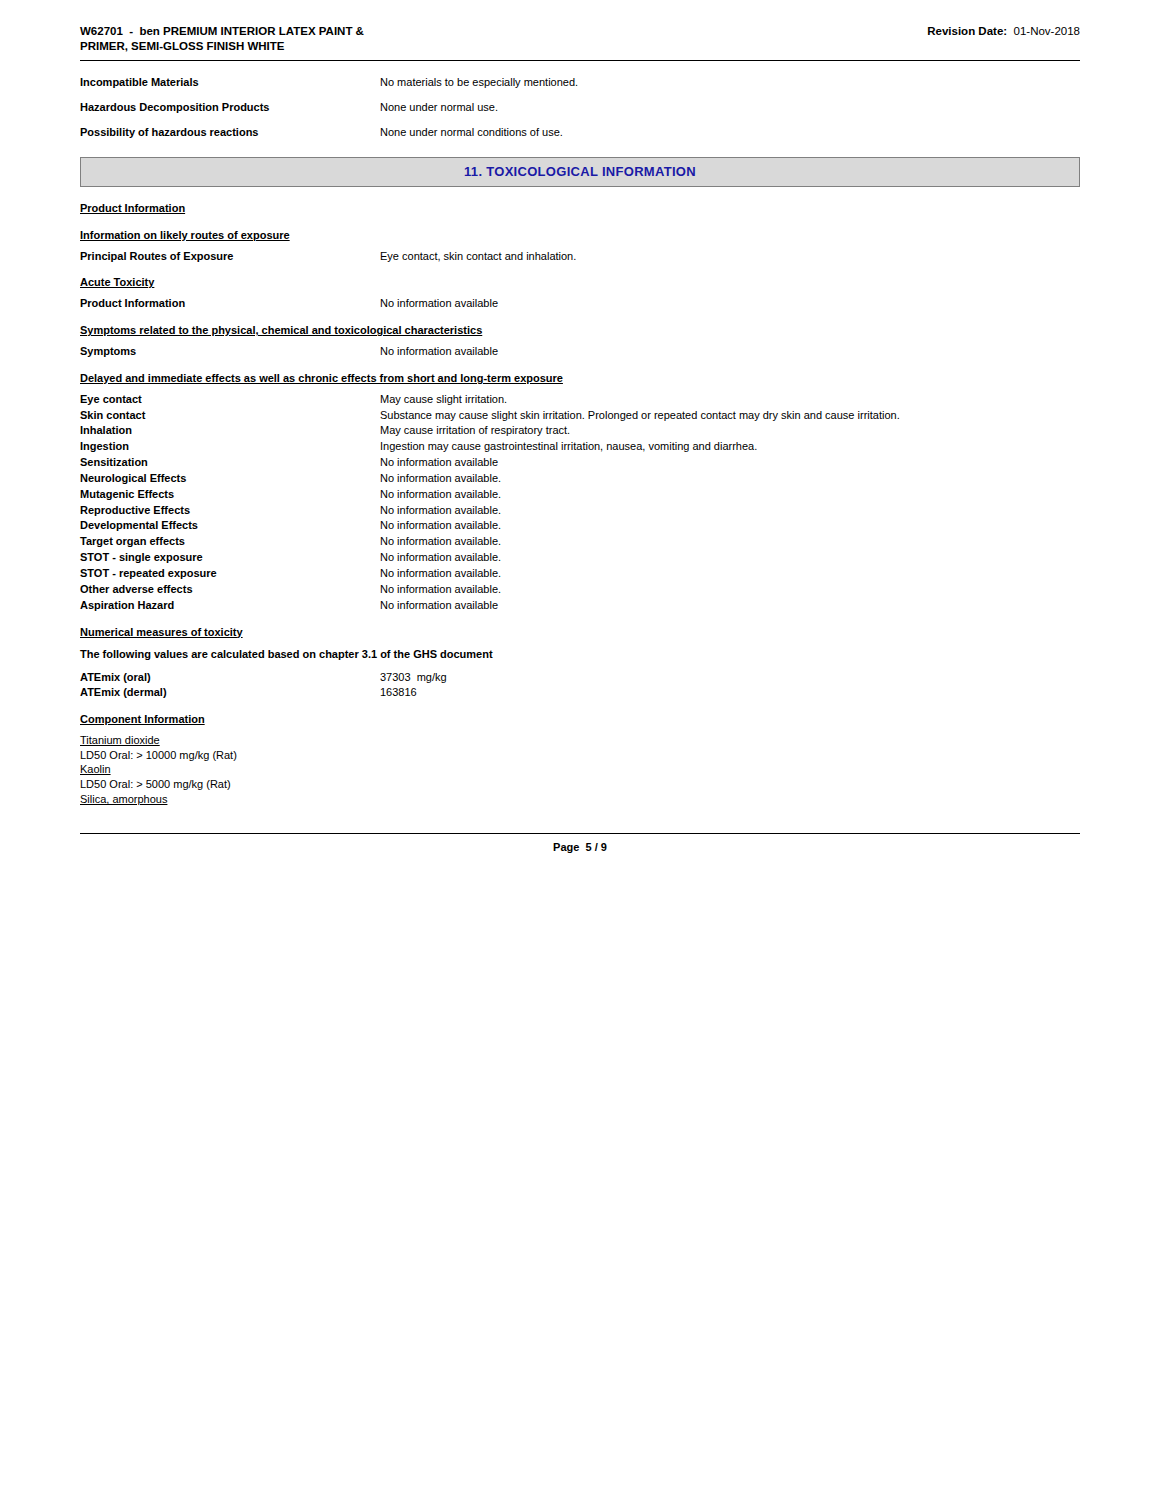W62701 - ben PREMIUM INTERIOR LATEX PAINT &
PRIMER, SEMI-GLOSS FINISH WHITE
Revision Date: 01-Nov-2018
Incompatible Materials
No materials to be especially mentioned.
Hazardous Decomposition Products
None under normal use.
Possibility of hazardous reactions
None under normal conditions of use.
11. TOXICOLOGICAL INFORMATION
Product Information
Information on likely routes of exposure
Principal Routes of Exposure
Eye contact, skin contact and inhalation.
Acute Toxicity
Product Information
No information available
Symptoms related to the physical, chemical and toxicological characteristics
Symptoms
No information available
Delayed and immediate effects as well as chronic effects from short and long-term exposure
Eye contact
May cause slight irritation.
Skin contact
Substance may cause slight skin irritation. Prolonged or repeated contact may dry skin and cause irritation.
Inhalation
May cause irritation of respiratory tract.
Ingestion
Ingestion may cause gastrointestinal irritation, nausea, vomiting and diarrhea.
Sensitization
No information available
Neurological Effects
No information available.
Mutagenic Effects
No information available.
Reproductive Effects
No information available.
Developmental Effects
No information available.
Target organ effects
No information available.
STOT - single exposure
No information available.
STOT - repeated exposure
No information available.
Other adverse effects
No information available.
Aspiration Hazard
No information available
Numerical measures of toxicity
The following values are calculated based on chapter 3.1 of the GHS document
ATEmix (oral)
37303 mg/kg
ATEmix (dermal)
163816
Component Information
Titanium dioxide
LD50 Oral: > 10000 mg/kg (Rat)
Kaolin
LD50 Oral: > 5000 mg/kg (Rat)
Silica, amorphous
Page 5 / 9